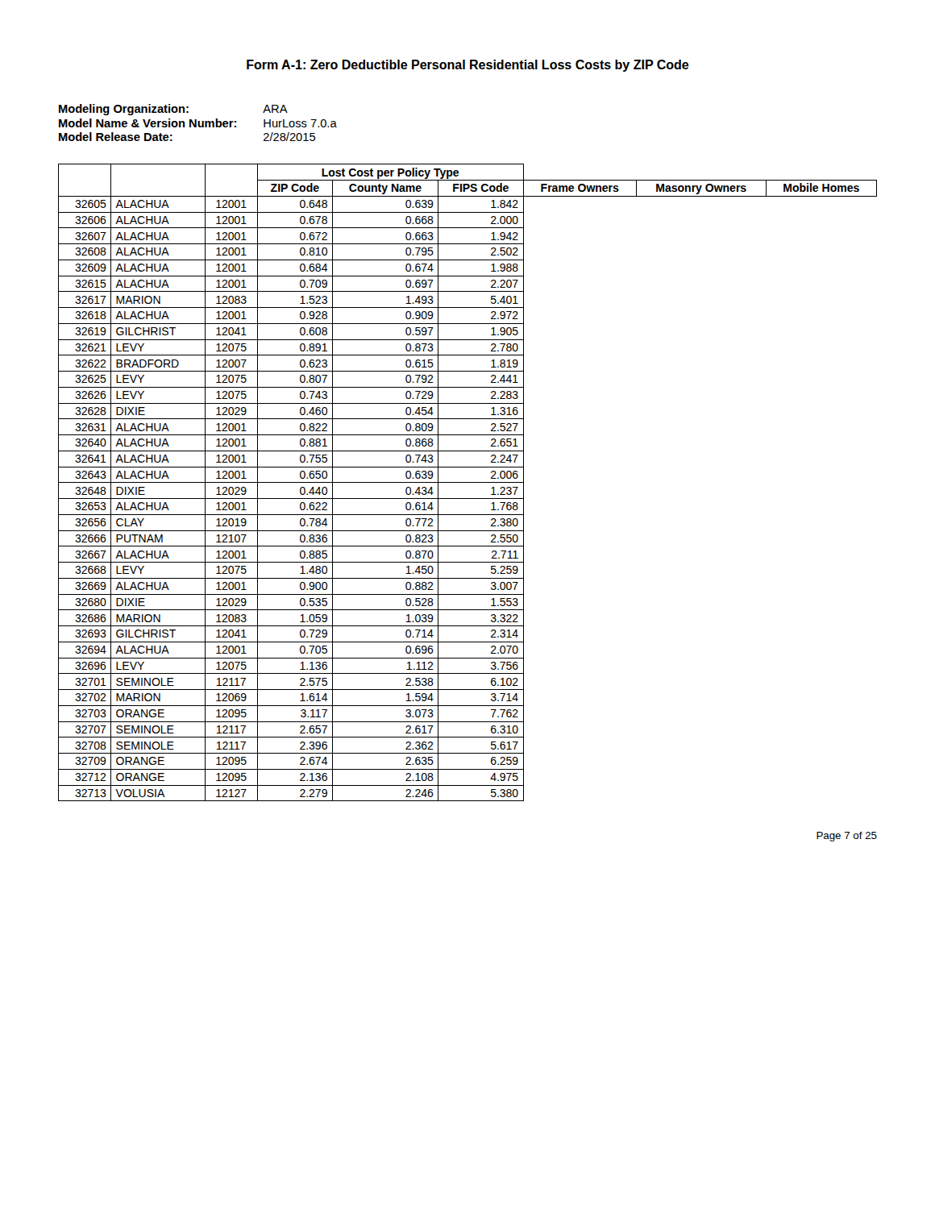Form A-1: Zero Deductible Personal Residential Loss Costs by ZIP Code
| Modeling Organization: | ARA |
| Model Name & Version Number: | HurLoss 7.0.a |
| Model Release Date: | 2/28/2015 |
| | | | Lost Cost per Policy Type |
| --- | --- | --- | --- |
| ZIP Code | County Name | FIPS Code | Frame Owners | Masonry Owners | Mobile Homes |
| 32605 | ALACHUA | 12001 | 0.648 | 0.639 | 1.842 |
| 32606 | ALACHUA | 12001 | 0.678 | 0.668 | 2.000 |
| 32607 | ALACHUA | 12001 | 0.672 | 0.663 | 1.942 |
| 32608 | ALACHUA | 12001 | 0.810 | 0.795 | 2.502 |
| 32609 | ALACHUA | 12001 | 0.684 | 0.674 | 1.988 |
| 32615 | ALACHUA | 12001 | 0.709 | 0.697 | 2.207 |
| 32617 | MARION | 12083 | 1.523 | 1.493 | 5.401 |
| 32618 | ALACHUA | 12001 | 0.928 | 0.909 | 2.972 |
| 32619 | GILCHRIST | 12041 | 0.608 | 0.597 | 1.905 |
| 32621 | LEVY | 12075 | 0.891 | 0.873 | 2.780 |
| 32622 | BRADFORD | 12007 | 0.623 | 0.615 | 1.819 |
| 32625 | LEVY | 12075 | 0.807 | 0.792 | 2.441 |
| 32626 | LEVY | 12075 | 0.743 | 0.729 | 2.283 |
| 32628 | DIXIE | 12029 | 0.460 | 0.454 | 1.316 |
| 32631 | ALACHUA | 12001 | 0.822 | 0.809 | 2.527 |
| 32640 | ALACHUA | 12001 | 0.881 | 0.868 | 2.651 |
| 32641 | ALACHUA | 12001 | 0.755 | 0.743 | 2.247 |
| 32643 | ALACHUA | 12001 | 0.650 | 0.639 | 2.006 |
| 32648 | DIXIE | 12029 | 0.440 | 0.434 | 1.237 |
| 32653 | ALACHUA | 12001 | 0.622 | 0.614 | 1.768 |
| 32656 | CLAY | 12019 | 0.784 | 0.772 | 2.380 |
| 32666 | PUTNAM | 12107 | 0.836 | 0.823 | 2.550 |
| 32667 | ALACHUA | 12001 | 0.885 | 0.870 | 2.711 |
| 32668 | LEVY | 12075 | 1.480 | 1.450 | 5.259 |
| 32669 | ALACHUA | 12001 | 0.900 | 0.882 | 3.007 |
| 32680 | DIXIE | 12029 | 0.535 | 0.528 | 1.553 |
| 32686 | MARION | 12083 | 1.059 | 1.039 | 3.322 |
| 32693 | GILCHRIST | 12041 | 0.729 | 0.714 | 2.314 |
| 32694 | ALACHUA | 12001 | 0.705 | 0.696 | 2.070 |
| 32696 | LEVY | 12075 | 1.136 | 1.112 | 3.756 |
| 32701 | SEMINOLE | 12117 | 2.575 | 2.538 | 6.102 |
| 32702 | MARION | 12069 | 1.614 | 1.594 | 3.714 |
| 32703 | ORANGE | 12095 | 3.117 | 3.073 | 7.762 |
| 32707 | SEMINOLE | 12117 | 2.657 | 2.617 | 6.310 |
| 32708 | SEMINOLE | 12117 | 2.396 | 2.362 | 5.617 |
| 32709 | ORANGE | 12095 | 2.674 | 2.635 | 6.259 |
| 32712 | ORANGE | 12095 | 2.136 | 2.108 | 4.975 |
| 32713 | VOLUSIA | 12127 | 2.279 | 2.246 | 5.380 |
Page 7 of 25